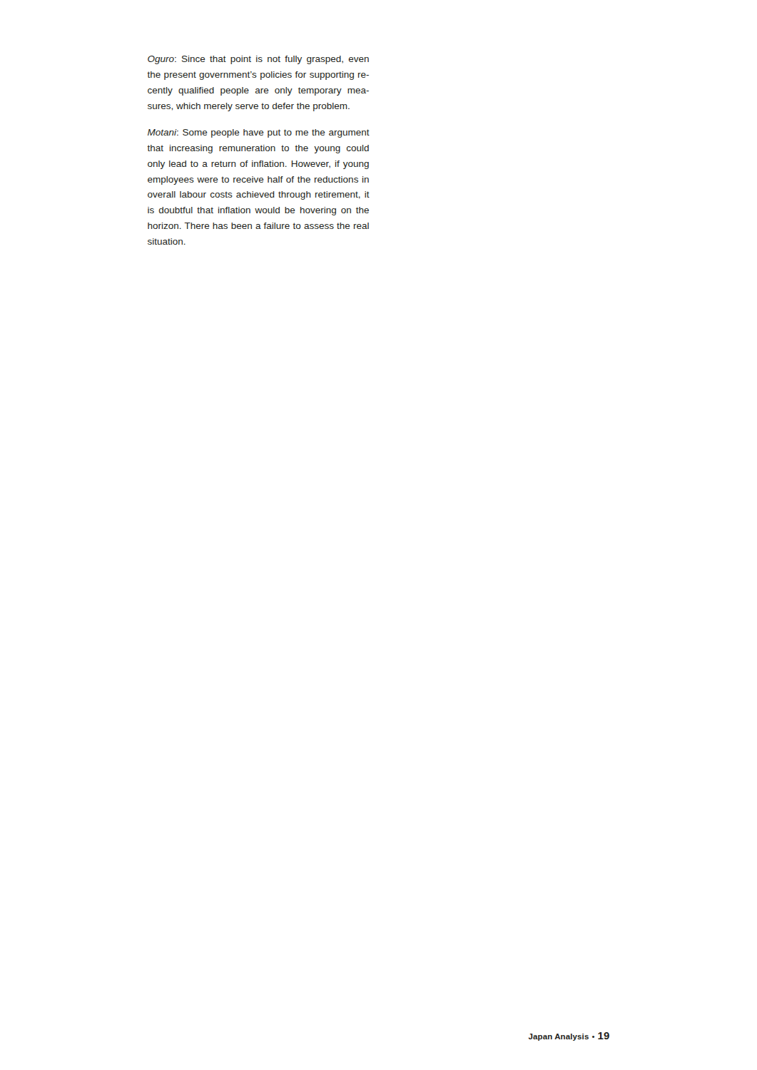Oguro: Since that point is not fully grasped, even the present government’s policies for supporting recently qualified people are only temporary measures, which merely serve to defer the problem.
Motani: Some people have put to me the argument that increasing remuneration to the young could only lead to a return of inflation. However, if young employees were to receive half of the reductions in overall labour costs achieved through retirement, it is doubtful that inflation would be hovering on the horizon. There has been a failure to assess the real situation.
Japan Analysis•19